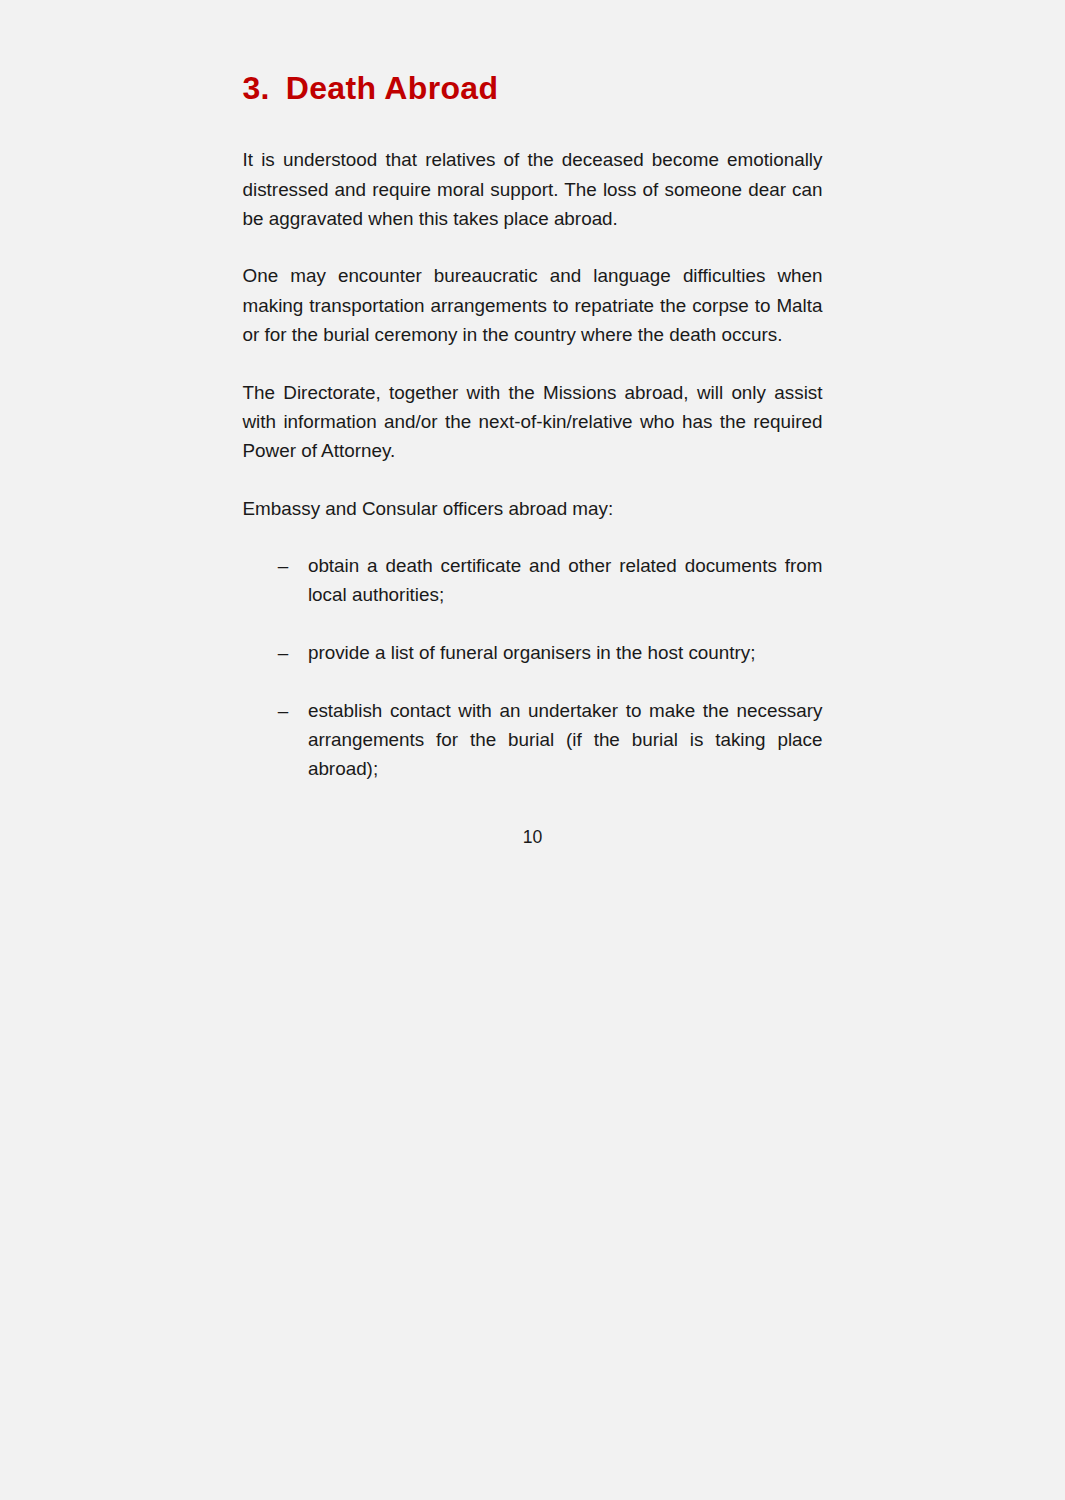3. Death Abroad
It is understood that relatives of the deceased become emotionally distressed and require moral support. The loss of someone dear can be aggravated when this takes place abroad.
One may encounter bureaucratic and language difficulties when making transportation arrangements to repatriate the corpse to Malta or for the burial ceremony in the country where the death occurs.
The Directorate, together with the Missions abroad, will only assist with information and/or the next-of-kin/relative who has the required Power of Attorney.
Embassy and Consular officers abroad may:
obtain a death certificate and other related documents from local authorities;
provide a list of funeral organisers in the host country;
establish contact with an undertaker to make the necessary arrangements for the burial (if the burial is taking place abroad);
10